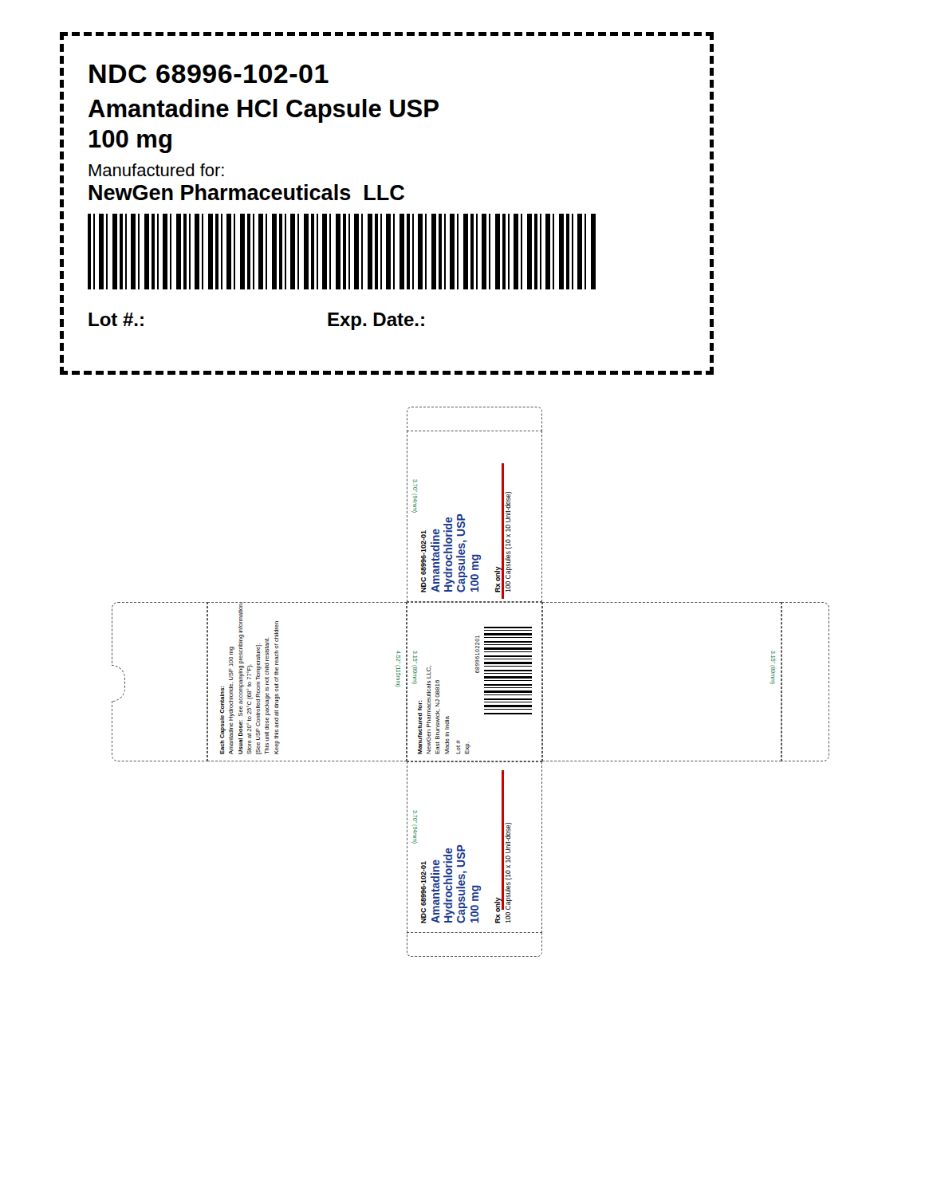NDC 68996-102-01
Amantadine HCl Capsule USP
100 mg
Manufactured for:
NewGen Pharmaceuticals LLC
Lot #.: Exp. Date.:
NDC 68996-102-01
Amantadine
Hydrochloride
Capsules, USP
100 mg
Rx only
100 Capsules (10 x 10 Unit-dose)
3.70" (94mm) 4.52" (115mm)
Each Capsule Contains:
Amantadine Hydrochloride, USP 100 mg
Usual Dose: See accompanying prescribing information.
Store at 20° to 25°C (68° to 77°F).
[See USP Controlled Room Temperature].
This unit dose package is not child resistant.
Keep this and all drugs out of the reach of children
4.52" (115mm) 3.15" (80mm)
Manufactured for:
NewGen Pharmaceuticals LLC,
East Brunswick, NJ 08816
Made in India
Lot #
Exp.
68996102201
3.15" (80mm) 4.52" (115mm)
3.15" (80mm)
NDC 68996-102-01
Amantadine
Hydrochloride
Capsules, USP
100 mg
Rx only
100 Capsules (10 x 10 Unit-dose)
3.70" (94mm)